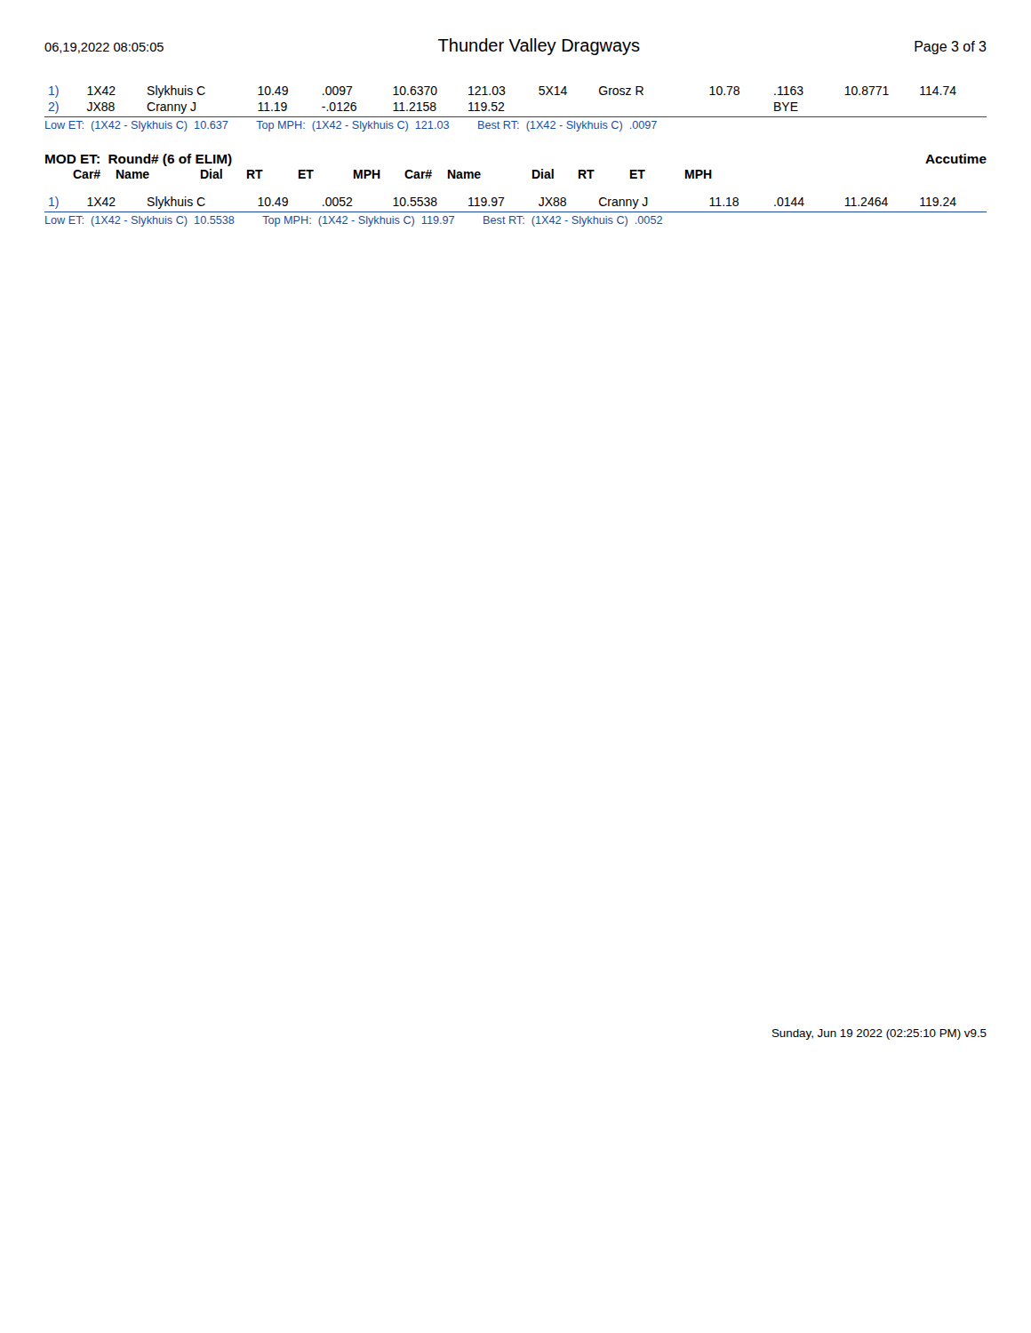06,19,2022 08:05:05
Thunder Valley Dragways
Page 3 of 3
| 1) | 1X42 | Slykhuis C | 10.49 | .0097 | 10.6370 | 121.03 | 5X14 | Grosz R | 10.78 | .1163 | 10.8771 | 114.74 |
| 2) | JX88 | Cranny J | 11.19 | -.0126 | 11.2158 | 119.52 | | | | BYE | | |
Low ET: (1X42 - Slykhuis C) 10.637 Top MPH: (1X42 - Slykhuis C) 121.03 Best RT: (1X42 - Slykhuis C) .0097
MOD ET: Round# (6 of ELIM)
Accutime
Car#
Name
Dial
RT
ET
MPH
Car#
Name
Dial
RT
ET
MPH
| 1) | 1X42 | Slykhuis C | 10.49 | .0052 | 10.5538 | 119.97 | JX88 | Cranny J | 11.18 | .0144 | 11.2464 | 119.24 |
Low ET: (1X42 - Slykhuis C) 10.5538 Top MPH: (1X42 - Slykhuis C) 119.97 Best RT: (1X42 - Slykhuis C) .0052
Sunday, Jun 19 2022 (02:25:10 PM) v9.5